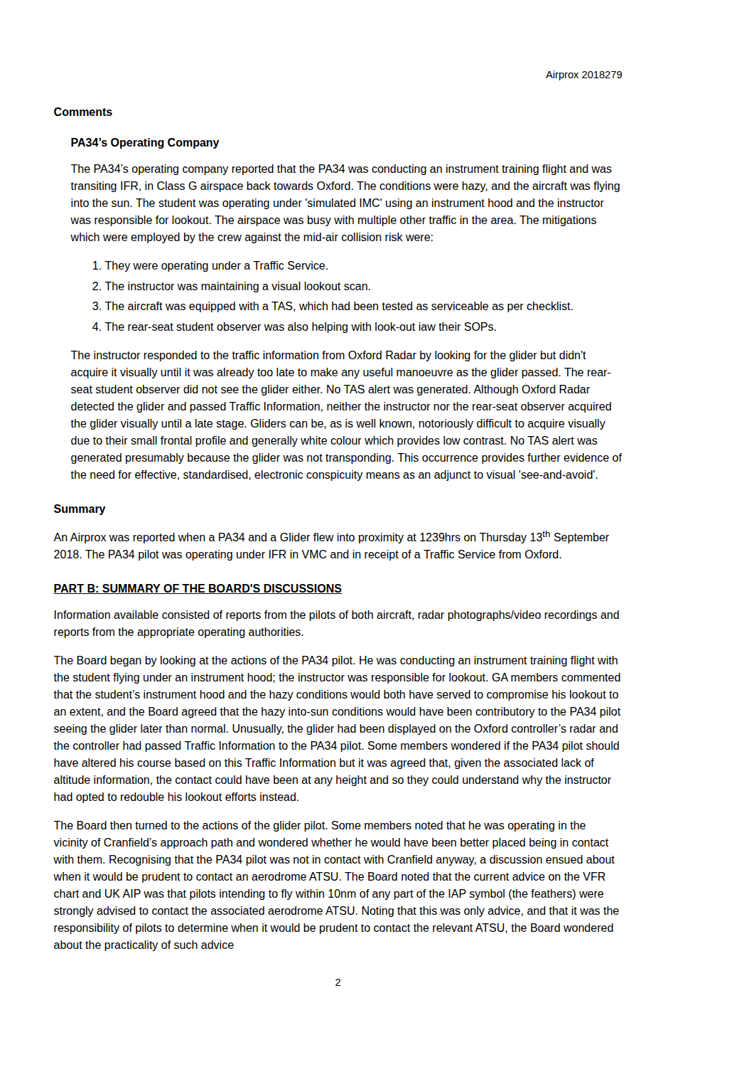Airprox 2018279
Comments
PA34’s Operating Company
The PA34’s operating company reported that the PA34 was conducting an instrument training flight and was transiting IFR, in Class G airspace back towards Oxford. The conditions were hazy, and the aircraft was flying into the sun. The student was operating under 'simulated IMC' using an instrument hood and the instructor was responsible for lookout. The airspace was busy with multiple other traffic in the area. The mitigations which were employed by the crew against the mid-air collision risk were:
They were operating under a Traffic Service.
The instructor was maintaining a visual lookout scan.
The aircraft was equipped with a TAS, which had been tested as serviceable as per checklist.
The rear-seat student observer was also helping with look-out iaw their SOPs.
The instructor responded to the traffic information from Oxford Radar by looking for the glider but didn't acquire it visually until it was already too late to make any useful manoeuvre as the glider passed. The rear-seat student observer did not see the glider either. No TAS alert was generated. Although Oxford Radar detected the glider and passed Traffic Information, neither the instructor nor the rear-seat observer acquired the glider visually until a late stage. Gliders can be, as is well known, notoriously difficult to acquire visually due to their small frontal profile and generally white colour which provides low contrast. No TAS alert was generated presumably because the glider was not transponding. This occurrence provides further evidence of the need for effective, standardised, electronic conspicuity means as an adjunct to visual 'see-and-avoid'.
Summary
An Airprox was reported when a PA34 and a Glider flew into proximity at 1239hrs on Thursday 13th September 2018. The PA34 pilot was operating under IFR in VMC and in receipt of a Traffic Service from Oxford.
PART B: SUMMARY OF THE BOARD'S DISCUSSIONS
Information available consisted of reports from the pilots of both aircraft, radar photographs/video recordings and reports from the appropriate operating authorities.
The Board began by looking at the actions of the PA34 pilot. He was conducting an instrument training flight with the student flying under an instrument hood; the instructor was responsible for lookout. GA members commented that the student’s instrument hood and the hazy conditions would both have served to compromise his lookout to an extent, and the Board agreed that the hazy into-sun conditions would have been contributory to the PA34 pilot seeing the glider later than normal. Unusually, the glider had been displayed on the Oxford controller’s radar and the controller had passed Traffic Information to the PA34 pilot. Some members wondered if the PA34 pilot should have altered his course based on this Traffic Information but it was agreed that, given the associated lack of altitude information, the contact could have been at any height and so they could understand why the instructor had opted to redouble his lookout efforts instead.
The Board then turned to the actions of the glider pilot. Some members noted that he was operating in the vicinity of Cranfield’s approach path and wondered whether he would have been better placed being in contact with them. Recognising that the PA34 pilot was not in contact with Cranfield anyway, a discussion ensued about when it would be prudent to contact an aerodrome ATSU. The Board noted that the current advice on the VFR chart and UK AIP was that pilots intending to fly within 10nm of any part of the IAP symbol (the feathers) were strongly advised to contact the associated aerodrome ATSU. Noting that this was only advice, and that it was the responsibility of pilots to determine when it would be prudent to contact the relevant ATSU, the Board wondered about the practicality of such advice
2